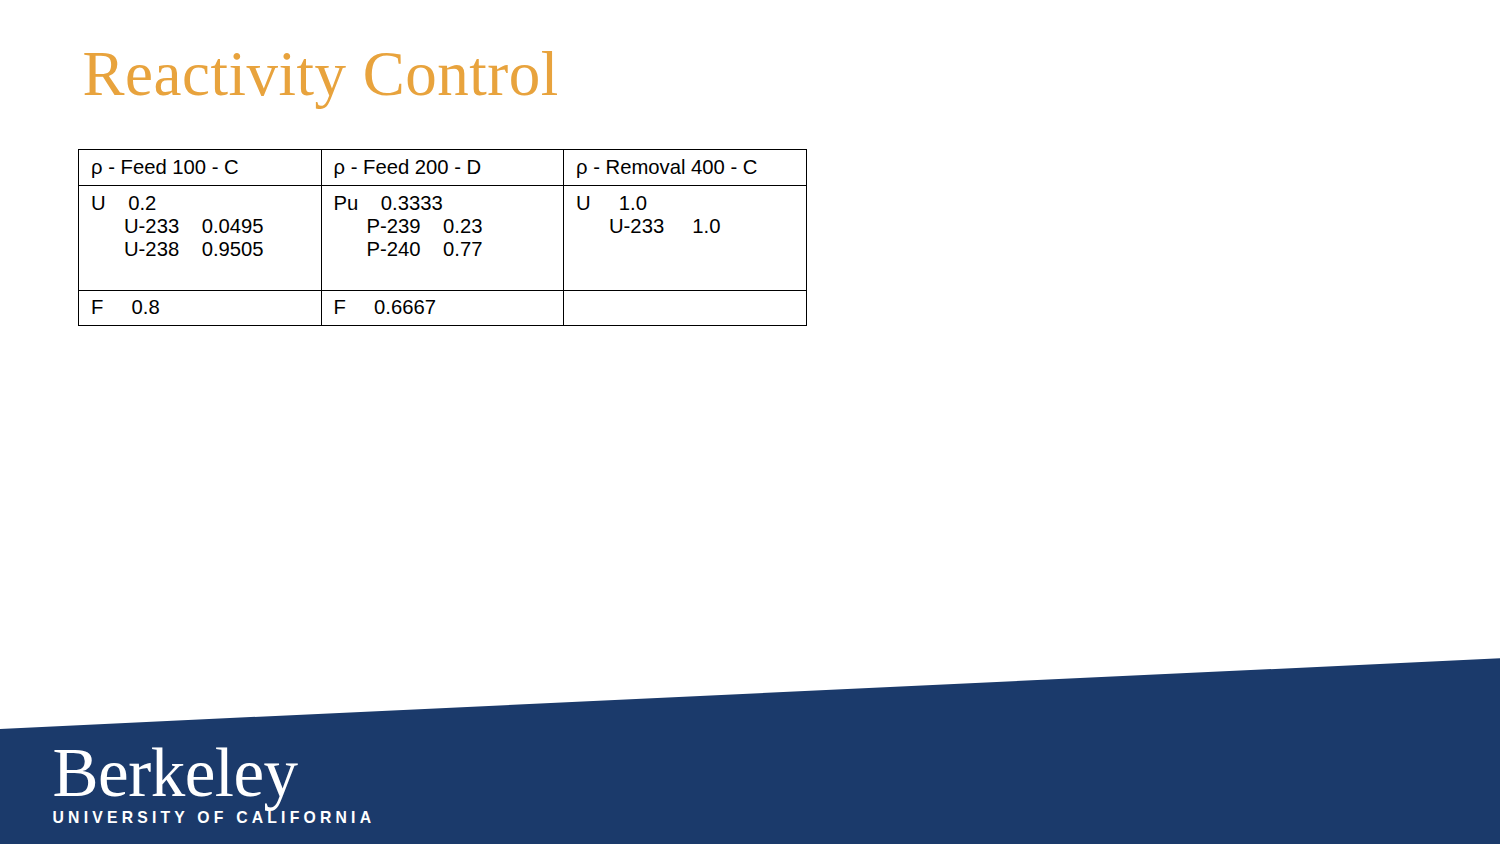Reactivity Control
| ρ - Feed 100 - C | ρ - Feed 200 - D | ρ - Removal 400 - C |
| --- | --- | --- |
| U 0.2 U-233 0.0495 U-238 0.9505 | Pu 0.3333 P-239 0.23 P-240 0.77 | U 1.0 U-233 1.0 |
| F 0.8 | F 0.6667 | |
Berkeley UNIVERSITY OF CALIFORNIA